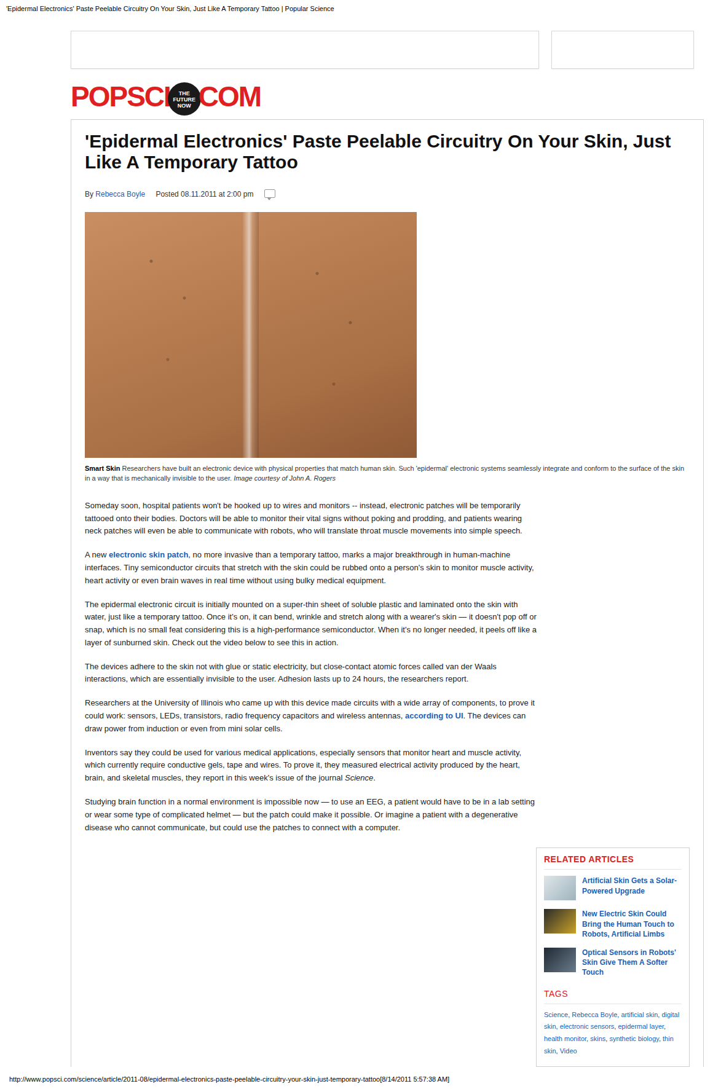'Epidermal Electronics' Paste Peelable Circuitry On Your Skin, Just Like A Temporary Tattoo | Popular Science
POPSCITHE
FUTURE
NOWCOM
'Epidermal Electronics' Paste Peelable Circuitry On Your Skin, Just Like A Temporary Tattoo
By Rebecca Boyle Posted 08.11.2011 at 2:00 pm
Smart Skin Researchers have built an electronic device with physical properties that match human skin. Such 'epidermal' electronic systems seamlessly integrate and conform to the surface of the skin in a way that is mechanically invisible to the user. Image courtesy of John A. Rogers
Someday soon, hospital patients won't be hooked up to wires and monitors -- instead, electronic patches will be temporarily tattooed onto their bodies. Doctors will be able to monitor their vital signs without poking and prodding, and patients wearing neck patches will even be able to communicate with robots, who will translate throat muscle movements into simple speech.
A new electronic skin patch, no more invasive than a temporary tattoo, marks a major breakthrough in human-machine interfaces. Tiny semiconductor circuits that stretch with the skin could be rubbed onto a person's skin to monitor muscle activity, heart activity or even brain waves in real time without using bulky medical equipment.
The epidermal electronic circuit is initially mounted on a super-thin sheet of soluble plastic and laminated onto the skin with water, just like a temporary tattoo. Once it's on, it can bend, wrinkle and stretch along with a wearer's skin — it doesn't pop off or snap, which is no small feat considering this is a high-performance semiconductor. When it's no longer needed, it peels off like a layer of sunburned skin. Check out the video below to see this in action.
The devices adhere to the skin not with glue or static electricity, but close-contact atomic forces called van der Waals interactions, which are essentially invisible to the user. Adhesion lasts up to 24 hours, the researchers report.
Researchers at the University of Illinois who came up with this device made circuits with a wide array of components, to prove it could work: sensors, LEDs, transistors, radio frequency capacitors and wireless antennas, according to UI. The devices can draw power from induction or even from mini solar cells.
Inventors say they could be used for various medical applications, especially sensors that monitor heart and muscle activity, which currently require conductive gels, tape and wires. To prove it, they measured electrical activity produced by the heart, brain, and skeletal muscles, they report in this week's issue of the journal Science.
Studying brain function in a normal environment is impossible now — to use an EEG, a patient would have to be in a lab setting or wear some type of complicated helmet — but the patch could make it possible. Or imagine a patient with a degenerative disease who cannot communicate, but could use the patches to connect with a computer.
RELATED ARTICLES
Artificial Skin Gets a Solar-Powered Upgrade
New Electric Skin Could Bring the Human Touch to Robots, Artificial Limbs
Optical Sensors in Robots' Skin Give Them A Softer Touch
TAGS
Science, Rebecca Boyle, artificial skin, digital skin, electronic sensors, epidermal layer, health monitor, skins, synthetic biology, thin skin, Video
http://www.popsci.com/science/article/2011-08/epidermal-electronics-paste-peelable-circuitry-your-skin-just-temporary-tattoo[8/14/2011 5:57:38 AM]